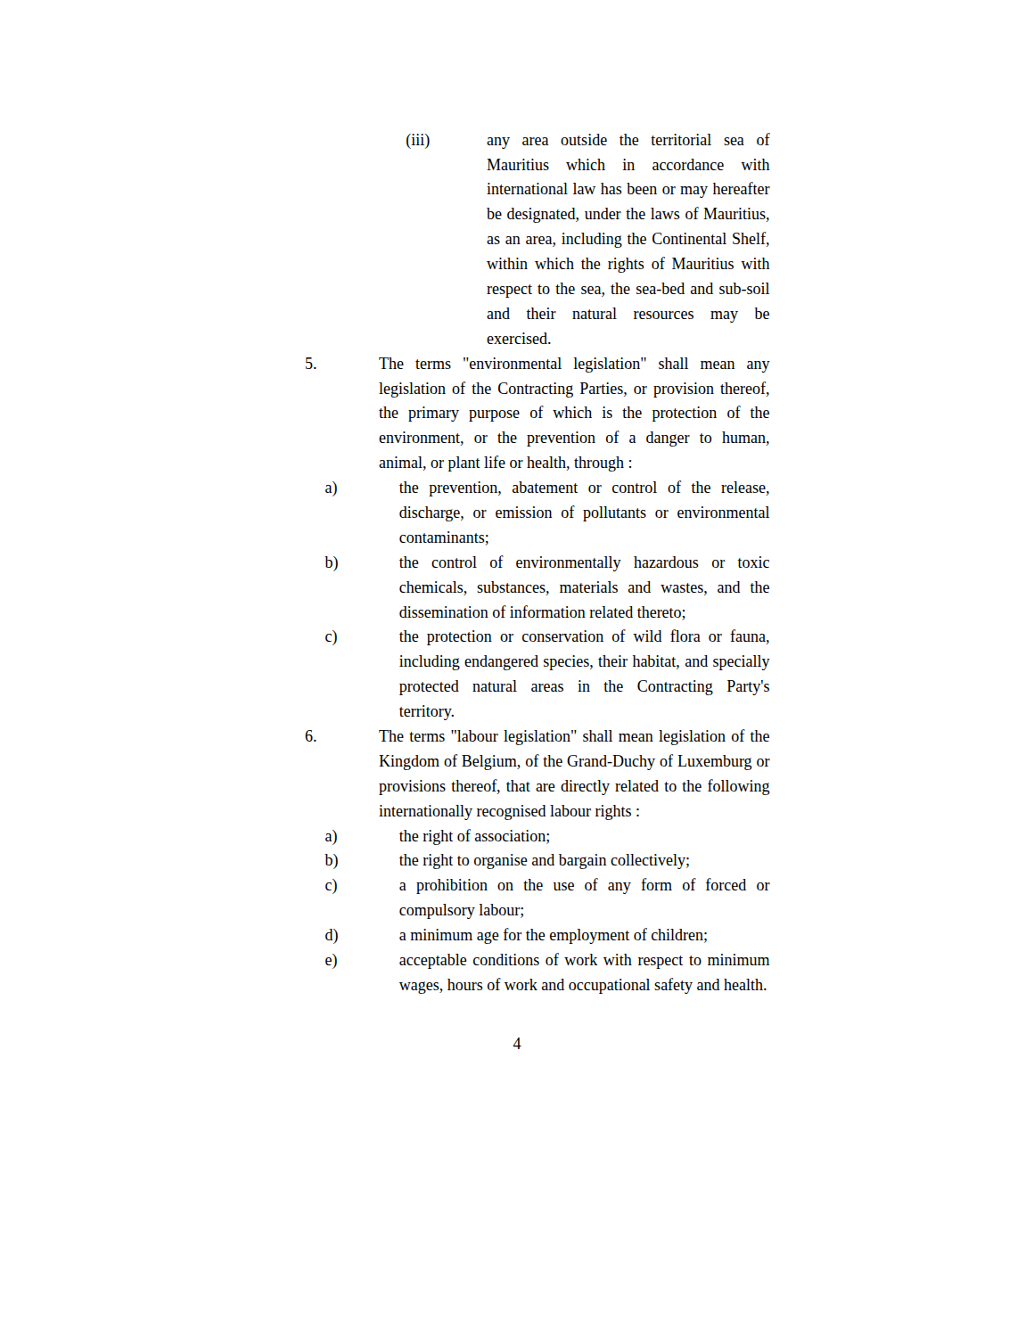| (iii) | any area outside the territorial sea of Mauritius which in accordance with international law has been or may hereafter be designated, under the laws of Mauritius, as an area, including the Continental Shelf, within which the rights of Mauritius with respect to the sea, the sea-bed and sub-soil and their natural resources may be exercised. |
| 5. | The terms "environmental legislation" shall mean any legislation of the Contracting Parties, or provision thereof, the primary purpose of which is the protection of the environment, or the prevention of a danger to human, animal, or plant life or health, through : |
| a) | the prevention, abatement or control of the release, discharge, or emission of pollutants or environmental contaminants; |
| b) | the control of environmentally hazardous or toxic chemicals, substances, materials and wastes, and the dissemination of information related thereto; |
| c) | the protection or conservation of wild flora or fauna, including endangered species, their habitat, and specially protected natural areas in the Contracting Party's territory. |
| 6. | The terms "labour legislation" shall mean legislation of the Kingdom of Belgium, of the Grand-Duchy of Luxemburg or provisions thereof, that are directly related to the following internationally recognised labour rights : |
| a) | the right of association; |
| b) | the right to organise and bargain collectively; |
| c) | a prohibition on the use of any form of forced or compulsory labour; |
| d) | a minimum age for the employment of children; |
| e) | acceptable conditions of work with respect to minimum wages, hours of work and occupational safety and health. |
4